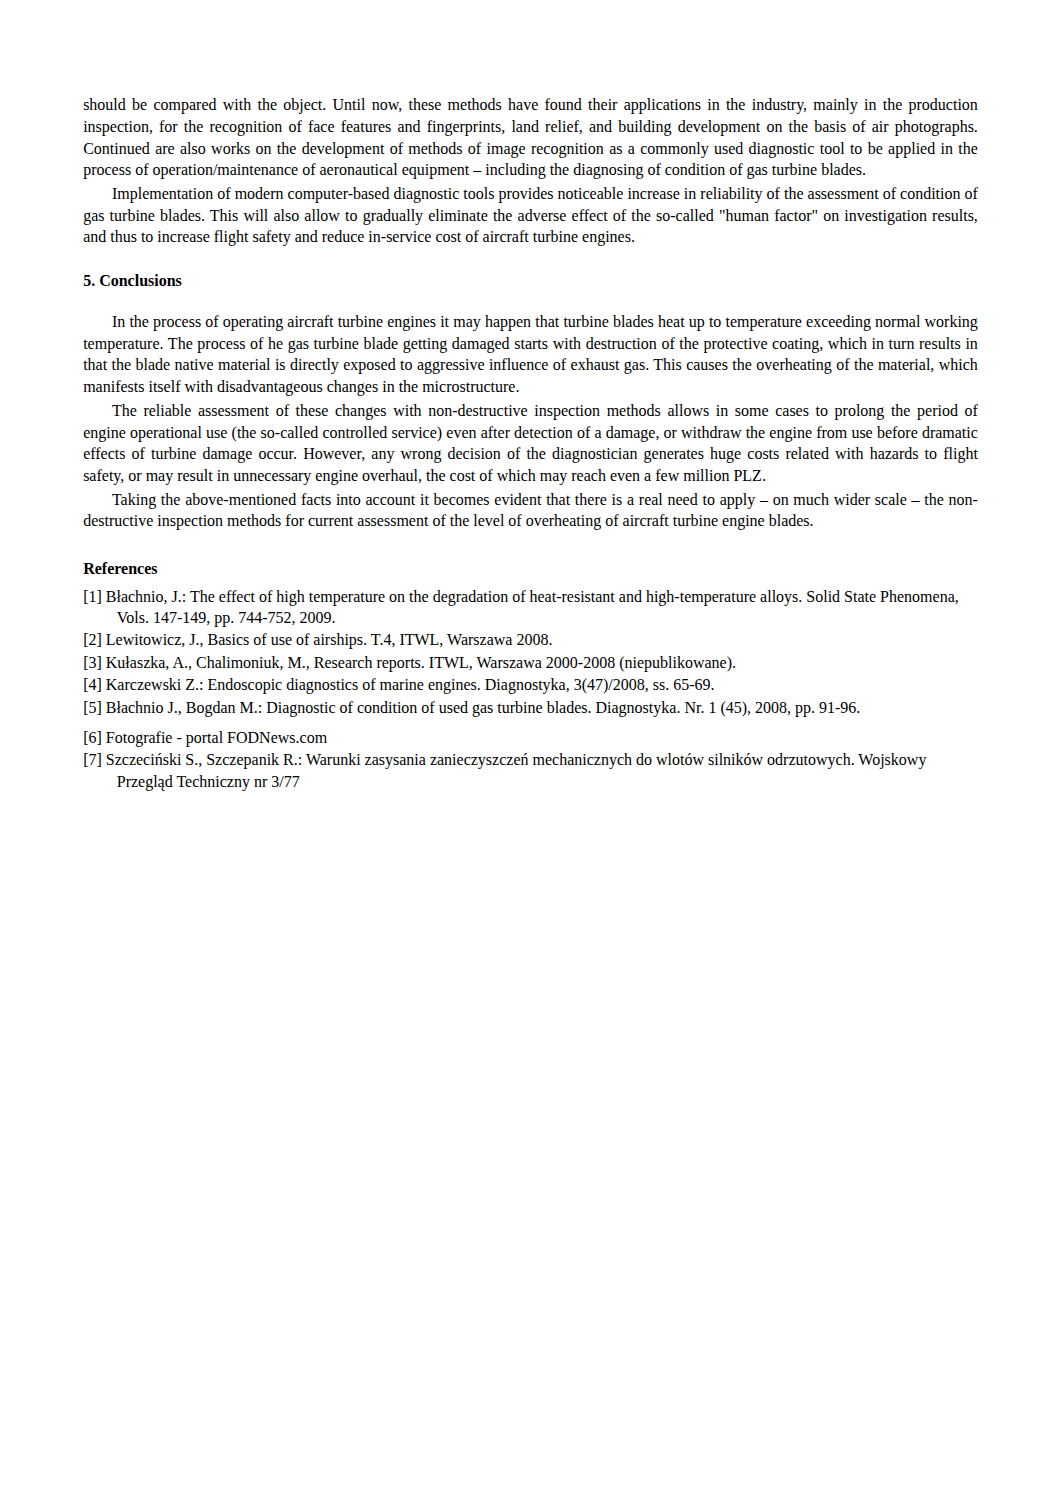should be compared with the object. Until now, these methods have found their applications in the industry, mainly in the production inspection, for the recognition of face features and fingerprints, land relief, and building development on the basis of air photographs. Continued are also works on the development of methods of image recognition as a commonly used diagnostic tool to be applied in the process of operation/maintenance of aeronautical equipment – including the diagnosing of condition of gas turbine blades.
Implementation of modern computer-based diagnostic tools provides noticeable increase in reliability of the assessment of condition of gas turbine blades. This will also allow to gradually eliminate the adverse effect of the so-called "human factor" on investigation results, and thus to increase flight safety and reduce in-service cost of aircraft turbine engines.
5. Conclusions
In the process of operating aircraft turbine engines it may happen that turbine blades heat up to temperature exceeding normal working temperature. The process of he gas turbine blade getting damaged starts with destruction of the protective coating, which in turn results in that the blade native material is directly exposed to aggressive influence of exhaust gas. This causes the overheating of the material, which manifests itself with disadvantageous changes in the microstructure.
The reliable assessment of these changes with non-destructive inspection methods allows in some cases to prolong the period of engine operational use (the so-called controlled service) even after detection of a damage, or withdraw the engine from use before dramatic effects of turbine damage occur. However, any wrong decision of the diagnostician generates huge costs related with hazards to flight safety, or may result in unnecessary engine overhaul, the cost of which may reach even a few million PLZ.
Taking the above-mentioned facts into account it becomes evident that there is a real need to apply – on much wider scale – the non-destructive inspection methods for current assessment of the level of overheating of aircraft turbine engine blades.
References
[1] Błachnio, J.: The effect of high temperature on the degradation of heat-resistant and high-temperature alloys. Solid State Phenomena, Vols. 147-149, pp. 744-752, 2009.
[2] Lewitowicz, J., Basics of use of airships. T.4, ITWL, Warszawa 2008.
[3] Kułaszka, A., Chalimoniuk, M., Research reports. ITWL, Warszawa 2000-2008 (niepublikowane).
[4] Karczewski Z.: Endoscopic diagnostics of marine engines. Diagnostyka, 3(47)/2008, ss. 65-69.
[5] Błachnio J., Bogdan M.: Diagnostic of condition of used gas turbine blades. Diagnostyka. Nr. 1 (45), 2008, pp. 91-96.
[6] Fotografie - portal FODNews.com
[7] Szczeciński S., Szczepanik R.: Warunki zasysania zanieczyszczeń mechanicznych do wlotów silników odrzutowych. Wojskowy Przegląd Techniczny nr 3/77